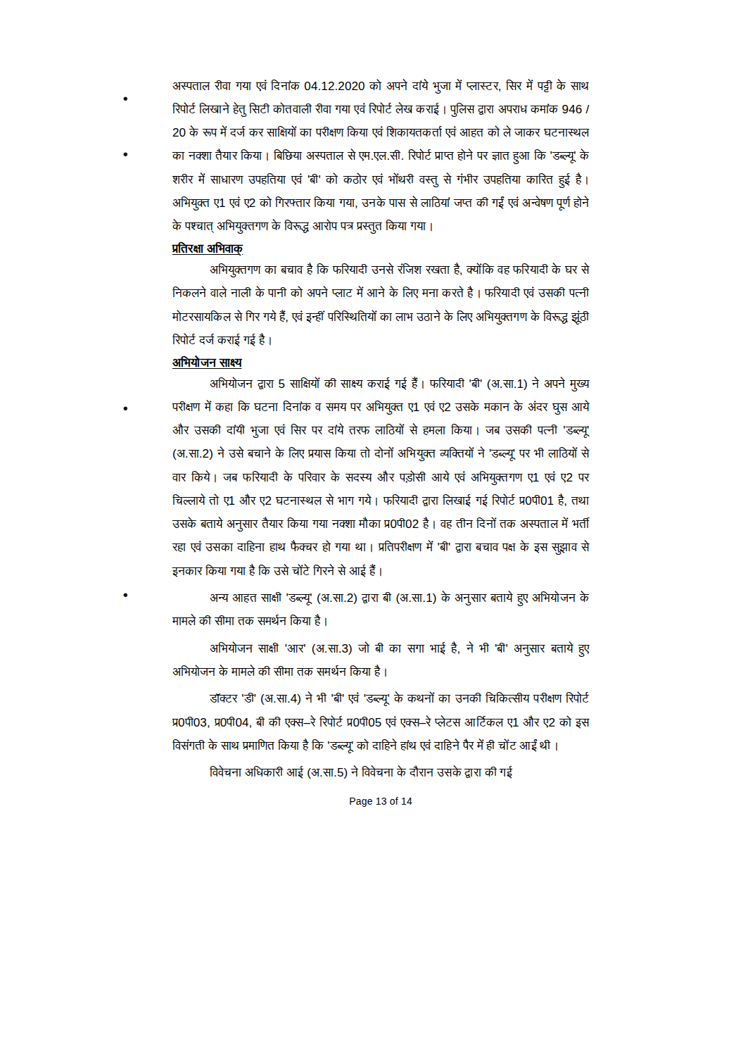• • • •
अस्पताल रीवा गया एवं दिनांक 04.12.2020 को अपने दांये भुजा में प्लास्टर, सिर में पट्टी के साथ रिपोर्ट लिखाने हेतु सिटी कोतवाली रीवा गया एवं रिपोर्ट लेख कराई। पुलिस द्वारा अपराध कमांक 946 / 20 के रूप में दर्ज कर साक्षियों का परीक्षण किया एवं शिकायतकर्ता एवं आहत को ले जाकर घटनास्थल का नक्शा तैयार किया। बिछिया अस्पताल से एम.एल.सी. रिपोर्ट प्राप्त होने पर ज्ञात हुआ कि 'डब्ल्यू' के शरीर में साधारण उपहतिया एवं 'बी' को कठोर एवं भोंथरी वस्तु से गंभीर उपहतिया कारित हुई है। अभियुक्त ए1 एवं ए2 को गिरफ्तार किया गया, उनके पास से लाठियां जप्त की गईं एवं अन्वेषण पूर्ण होने के पश्चात् अभियुक्तगण के विरूद्ध आरोप पत्र प्रस्तुत किया गया।
प्रतिरक्षा अभिवाक्
अभियुक्तगण का बचाव है कि फरियादी उनसे रंजिश रखता है, क्योंकि वह फरियादी के घर से निकलने वाले नाली के पानी को अपने प्लाट में आने के लिए मना करते है। फरियादी एवं उसकी पत्नी मोटरसायकिल से गिर गये हैं, एवं इन्हीं परिस्थितियों का लाभ उठाने के लिए अभियुक्तगण के विरूद्ध झूंठी रिपोर्ट दर्ज कराई गई है।
अभियोजन साक्ष्य
अभियोजन द्वारा 5 साक्षियों की साक्ष्य कराई गई हैं। फरियादी 'बी' (अ.सा.1) ने अपने मुख्य परीक्षण में कहा कि घटना दिनांक व समय पर अभियुक्त ए1 एवं ए2 उसके मकान के अंदर घुस आये और उसकी दांयी भुजा एवं सिर पर दांये तरफ लाठियों से हमला किया। जब उसकी पत्नी 'डब्ल्यू' (अ.सा.2) ने उसे बचाने के लिए प्रयास किया तो दोनों अभियुक्त व्यक्तियों ने 'डब्ल्यू' पर भी लाठियों से वार किये। जब फरियादी के परिवार के सदस्य और पड़ोसी आये एवं अभियुक्तगण ए1 एवं ए2 पर चिल्लाये तो ए1 और ए2 घटनास्थल से भाग गये। फरियादी द्वारा लिखाई गई रिपोर्ट प्र0पी01 है, तथा उसके बताये अनुसार तैयार किया गया नक्शा मौका प्र0पी02 है। वह तीन दिनों तक अस्पताल में भर्ती रहा एवं उसका दाहिना हाथ फैक्चर हो गया था। प्रतिपरीक्षण में 'बी' द्वारा बचाव पक्ष के इस सुझाव से इनकार किया गया है कि उसे चोंटे गिरने से आई हैं।
अन्य आहत साक्षी 'डब्ल्यू' (अ.सा.2) द्वारा बी (अ.सा.1) के अनुसार बताये हुए अभियोजन के मामले की सीमा तक समर्थन किया है।
अभियोजन साक्षी 'आर' (अ.सा.3) जो बी का सगा भाई है, ने भी 'बी' अनुसार बताये हुए अभियोजन के मामले की सीमा तक समर्थन किया है।
डॉक्टर 'डी' (अ.सा.4) ने भी 'बी' एवं 'डब्ल्यू' के कथनों का उनकी चिकित्सीय परीक्षण रिपोर्ट प्र0पी03, प्र0पी04, बी की एक्स–रे रिपोर्ट प्र0पी05 एवं एक्स–रे प्लेटस आर्टिकल ए1 और ए2 को इस विसंगती के साथ प्रमाणित किया है कि 'डब्ल्यू' को दाहिने हांथ एवं दाहिने पैर में ही चोंट आईं थी।
विवेचना अधिकारी आई (अ.सा.5) ने विवेचना के दौरान उसके द्वारा की गई
Page 13 of 14